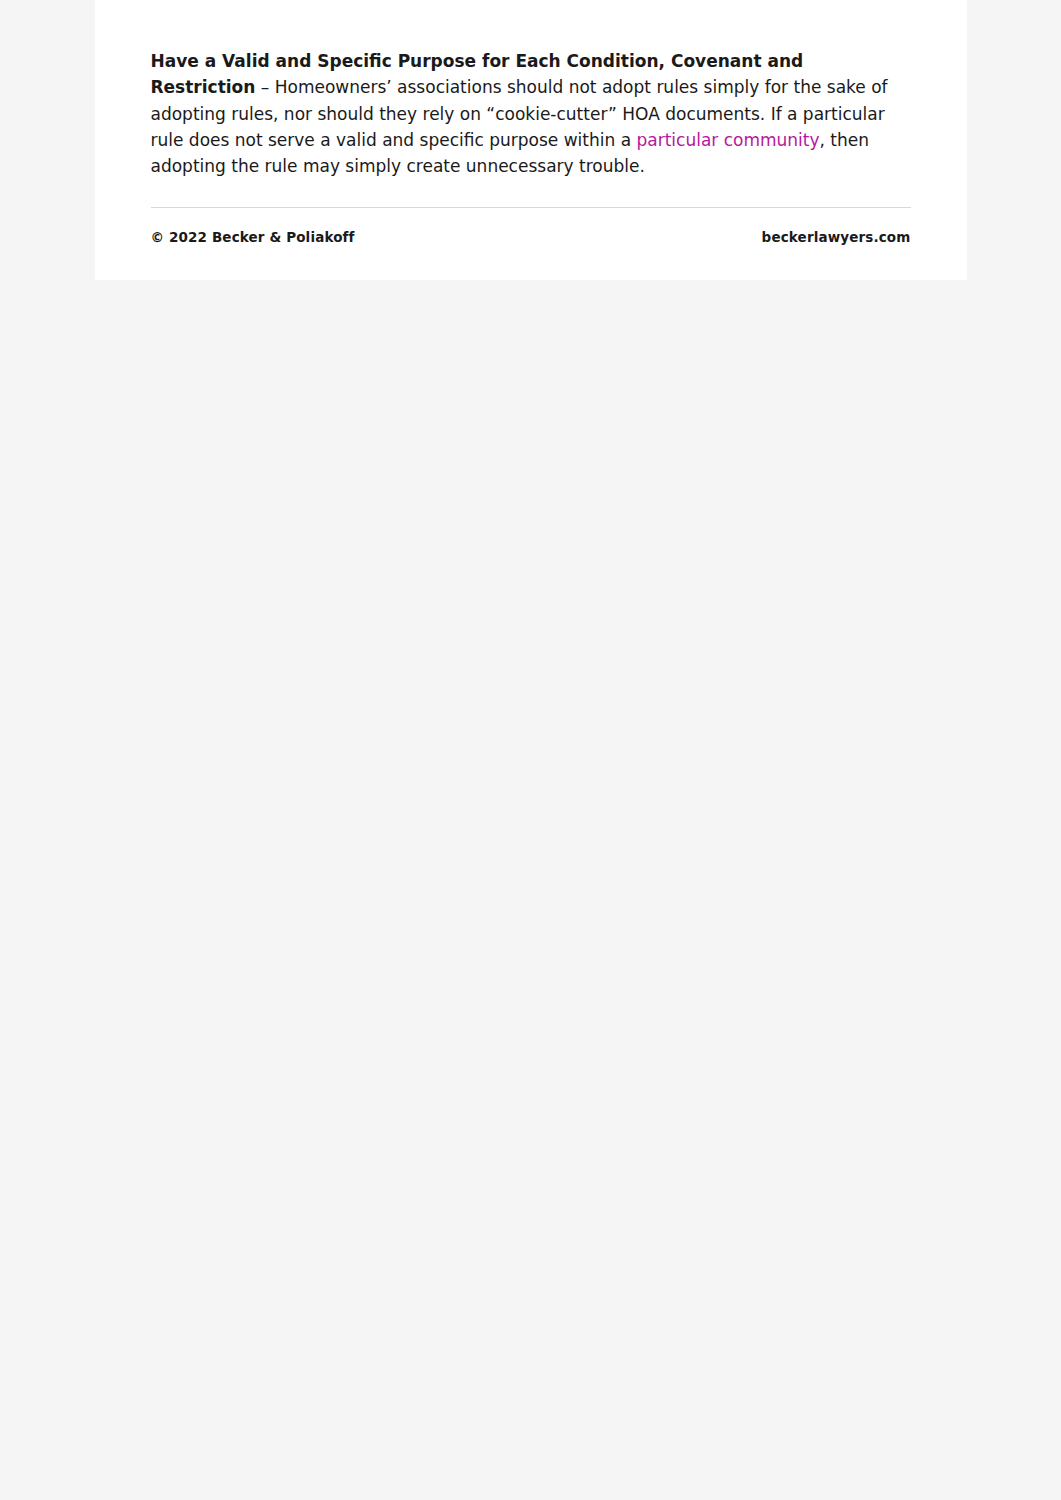Have a Valid and Specific Purpose for Each Condition, Covenant and Restriction – Homeowners’ associations should not adopt rules simply for the sake of adopting rules, nor should they rely on “cookie-cutter” HOA documents. If a particular rule does not serve a valid and specific purpose within a particular community, then adopting the rule may simply create unnecessary trouble.
© 2022 Becker & Poliakoff
beckerlawyers.com